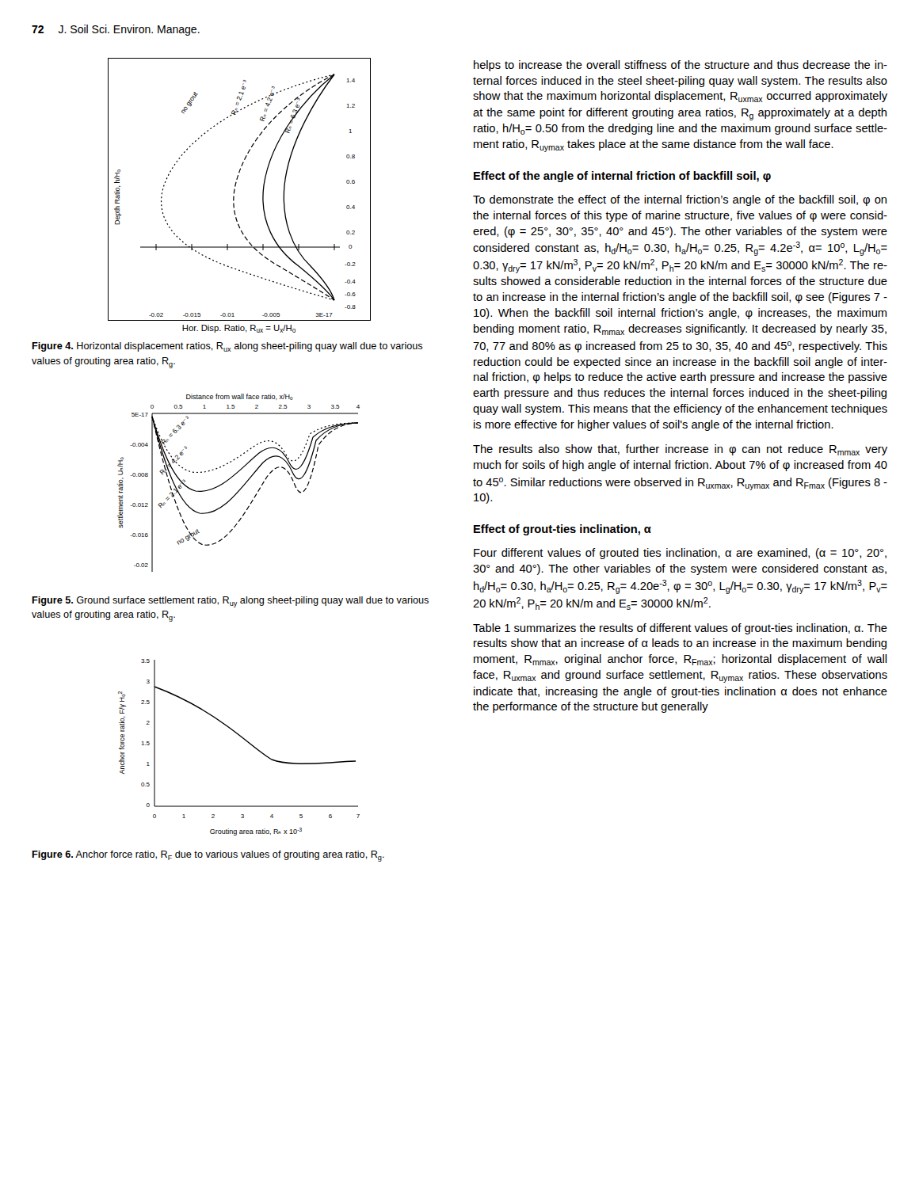72 J. Soil Sci. Environ. Manage.
Depth Ratio, h/Hₒ 1.4 1.2 1 0.8 0.6 0.4 0.2 0 -0.2 -0.4 -0.6 -0.8 no grout Rₙ = 2.1 e⁻³ Rₙ = 4.2 e⁻³ Rₙ = 6.3 e⁻³ -0.02 -0.015 -0.01 -0.005 3E-17
Hor. Disp. Ratio, Rux = Ux/Ho
Figure 4. Horizontal displacement ratios, Rux along sheet-piling quay wall due to various values of grouting area ratio, Rg.
Distance from wall face ratio, x/Hₒ 0 0.5 1 1.5 2 2.5 3 3.5 4 settlement ratio, Uₙ/Hₒ 5E-17 -0.004 -0.008 -0.012 -0.016 -0.02 Rₙ = 6.3 e⁻³ Rₙ = 4.2 e⁻³ Rₙ = 2.1 e⁻³ no grout
Figure 5. Ground surface settlement ratio, Ruy along sheet-piling quay wall due to various values of grouting area ratio, Rg.
Anchor force ratio, F/γ Hₒ2 3.5 3 2.5 2 1.5 1 0.5 0 0 1 2 3 4 5 6 7 Grouting area ratio, Rₙ x 10-3
Figure 6. Anchor force ratio, RF due to various values of grouting area ratio, Rg.
helps to increase the overall stiffness of the structure and thus decrease the internal forces induced in the steel sheet-piling quay wall system. The results also show that the maximum horizontal displacement, Ruxmax occurred approximately at the same point for different grouting area ratios, Rg approximately at a depth ratio, h/Ho= 0.50 from the dredging line and the maximum ground surface settlement ratio, Ruymax takes place at the same distance from the wall face.
Effect of the angle of internal friction of backfill soil, φ
To demonstrate the effect of the internal friction’s angle of the backfill soil, φ on the internal forces of this type of marine structure, five values of φ were considered, (φ = 25°, 30°, 35°, 40° and 45°). The other variables of the system were considered constant as, hd/Ho= 0.30, ha/Ho= 0.25, Rg= 4.2e-3, α= 10o, Lg/Ho= 0.30, γdry= 17 kN/m3, Pv= 20 kN/m2, Ph= 20 kN/m and Es= 30000 kN/m2. The results showed a considerable reduction in the internal forces of the structure due to an increase in the internal friction’s angle of the backfill soil, φ see (Figures 7 - 10). When the backfill soil internal friction’s angle, φ increases, the maximum bending moment ratio, Rmmax decreases significantly. It decreased by nearly 35, 70, 77 and 80% as φ increased from 25 to 30, 35, 40 and 45o, respectively. This reduction could be expected since an increase in the backfill soil angle of internal friction, φ helps to reduce the active earth pressure and increase the passive earth pressure and thus reduces the internal forces induced in the sheet-piling quay wall system. This means that the efficiency of the enhancement techniques is more effective for higher values of soil's angle of the internal friction.
The results also show that, further increase in φ can not reduce Rmmax very much for soils of high angle of internal friction. About 7% of φ increased from 40 to 45o. Similar reductions were observed in Ruxmax, Ruymax and RFmax (Figures 8 - 10).
Effect of grout-ties inclination, α
Four different values of grouted ties inclination, α are examined, (α = 10°, 20°, 30° and 40°). The other variables of the system were considered constant as, hd/Ho= 0.30, ha/Ho= 0.25, Rg= 4.20e-3, φ = 30o, Lg/Ho= 0.30, γdry= 17 kN/m3, Pv= 20 kN/m2, Ph= 20 kN/m and Es= 30000 kN/m2.
Table 1 summarizes the results of different values of grout-ties inclination, α. The results show that an increase of α leads to an increase in the maximum bending moment, Rmmax, original anchor force, RFmax; horizontal displacement of wall face, Ruxmax and ground surface settlement, Ruymax ratios. These observations indicate that, increasing the angle of grout-ties inclination α does not enhance the performance of the structure but generally